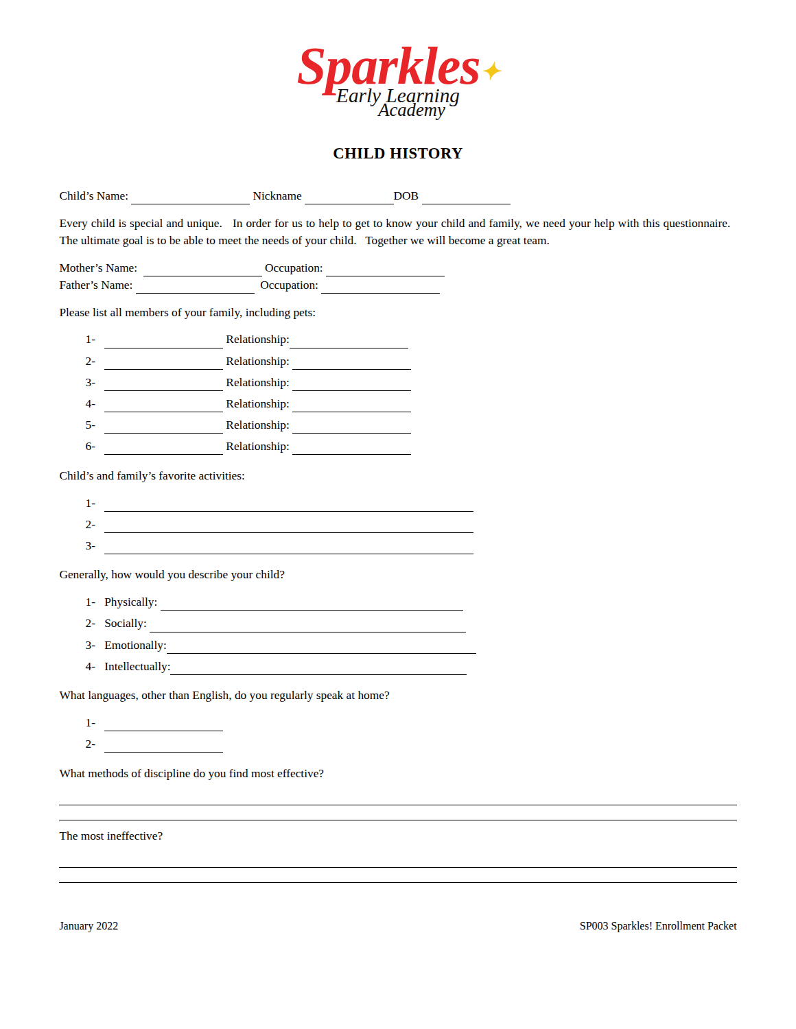Sparkles✦ Early Learning Academy
CHILD HISTORY
Child’s Name: Nickname DOB
Every child is special and unique. In order for us to help to get to know your child and family, we need your help with this questionnaire. The ultimate goal is to be able to meet the needs of your child. Together we will become a great team.
Mother’s Name: Occupation:
Father’s Name: Occupation:
Please list all members of your family, including pets:
1- Relationship:
2- Relationship:
3- Relationship:
4- Relationship:
5- Relationship:
6- Relationship:
Child’s and family’s favorite activities:
1-
2-
3-
Generally, how would you describe your child?
1-Physically:
2-Socially:
3-Emotionally:
4-Intellectually:
What languages, other than English, do you regularly speak at home?
1-
2-
What methods of discipline do you find most effective?
The most ineffective?
January 2022
SP003 Sparkles! Enrollment Packet